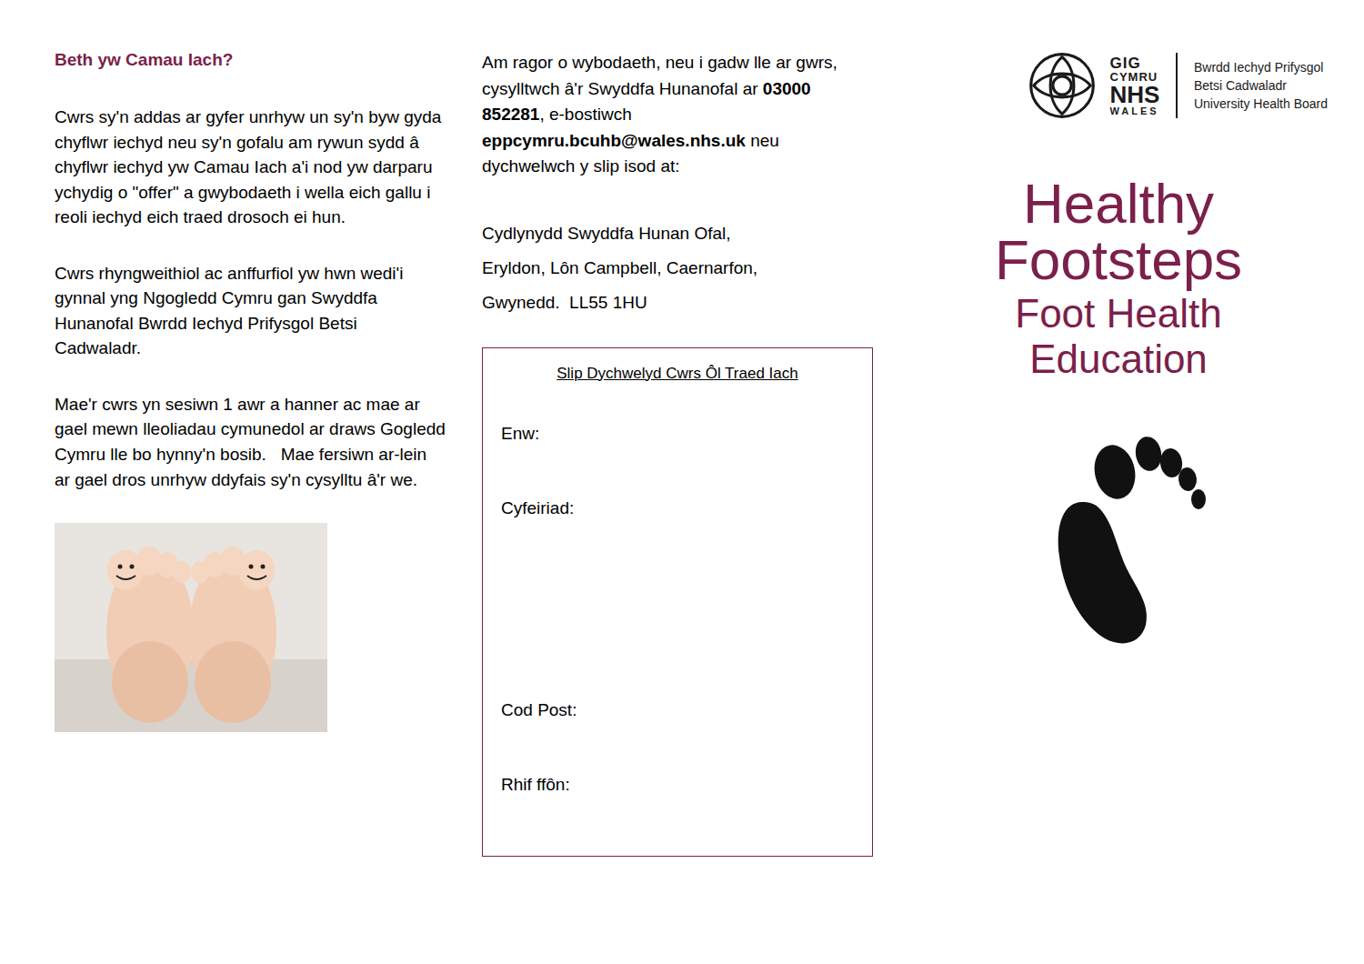Beth yw Camau Iach?
Cwrs sy'n addas ar gyfer unrhyw un sy'n byw gyda chyflwr iechyd neu sy'n gofalu am rywun sydd â chyflwr iechyd yw Camau Iach a'i nod yw darparu ychydig o "offer" a gwybodaeth i wella eich gallu i reoli iechyd eich traed drosoch ei hun.
Cwrs rhyngweithiol ac anffurfiol yw hwn wedi'i gynnal yng Ngogledd Cymru gan Swyddfa Hunanofal Bwrdd Iechyd Prifysgol Betsi Cadwaladr.
Mae'r cwrs yn sesiwn 1 awr a hanner ac mae ar gael mewn lleoliadau cymunedol ar draws Gogledd Cymru lle bo hynny'n bosib. Mae fersiwn ar-lein ar gael dros unrhyw ddyfais sy'n cysylltu â'r we.
Am ragor o wybodaeth, neu i gadw lle ar gwrs, cysylltwch â'r Swyddfa Hunanofal ar 03000 852281, e-bostiwch eppcymru.bcuhb@wales.nhs.uk neu dychwelwch y slip isod at:
Cydlynydd Swyddfa Hunan Ofal,
Eryldon, Lôn Campbell, Caernarfon,
Gwynedd. LL55 1HU
Slip Dychwelyd Cwrs Ôl Traed Iach
Enw:
Cyfeiriad:
Cod Post:
Rhif ffôn:
GIG
CYMRU
NHS
WALES
Bwrdd Iechyd Prifysgol
Betsi Cadwaladr
University Health Board
Healthy Footsteps Foot Health Education